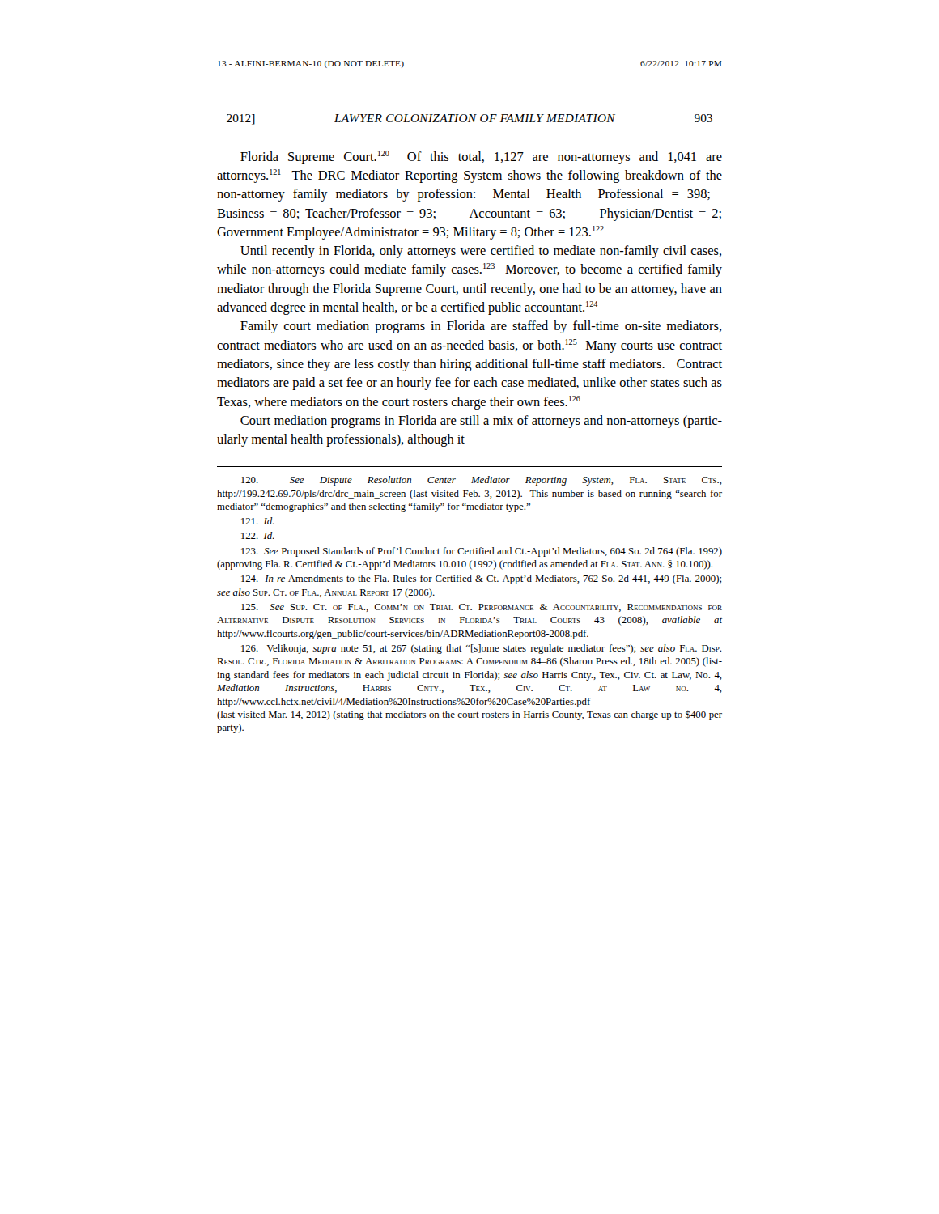13 - ALFINI-BERMAN-10 (DO NOT DELETE)
6/22/2012 10:17 PM
2012]
LAWYER COLONIZATION OF FAMILY MEDIATION
903
Florida Supreme Court.120 Of this total, 1,127 are non-attorneys and 1,041 are attorneys.121 The DRC Mediator Reporting System shows the following breakdown of the non-attorney family mediators by profession: Mental Health Professional = 398; Business = 80; Teacher/Professor = 93; Accountant = 63; Physician/Dentist = 2; Government Employee/Administrator = 93; Military = 8; Other = 123.122
Until recently in Florida, only attorneys were certified to mediate non-family civil cases, while non-attorneys could mediate family cases.123 Moreover, to become a certified family mediator through the Florida Supreme Court, until recently, one had to be an attorney, have an advanced degree in mental health, or be a certified public accountant.124
Family court mediation programs in Florida are staffed by full-time on-site mediators, contract mediators who are used on an as-needed basis, or both.125 Many courts use contract mediators, since they are less costly than hiring additional full-time staff mediators. Contract mediators are paid a set fee or an hourly fee for each case mediated, unlike other states such as Texas, where mediators on the court rosters charge their own fees.126
Court mediation programs in Florida are still a mix of attorneys and non-attorneys (particularly mental health professionals), although it
120. See Dispute Resolution Center Mediator Reporting System, Fla. State Cts., http://199.242.69.70/pls/drc/drc_main_screen (last visited Feb. 3, 2012). This number is based on running “search for mediator” “demographics” and then selecting “family” for “mediator type.”
121. Id.
122. Id.
123. See Proposed Standards of Prof’l Conduct for Certified and Ct.-Appt’d Mediators, 604 So. 2d 764 (Fla. 1992) (approving Fla. R. Certified & Ct.-Appt’d Mediators 10.010 (1992) (codified as amended at Fla. Stat. Ann. § 10.100)).
124. In re Amendments to the Fla. Rules for Certified & Ct.-Appt’d Mediators, 762 So. 2d 441, 449 (Fla. 2000); see also Sup. Ct. of Fla., Annual Report 17 (2006).
125. See Sup. Ct. of Fla., Comm’n on Trial Ct. Performance & Accountability, Recommendations for Alternative Dispute Resolution Services in Florida’s Trial Courts 43 (2008), available at http://www.flcourts.org/gen_public/court-services/bin/ADRMediationReport08-2008.pdf.
126. Velikonja, supra note 51, at 267 (stating that “[s]ome states regulate mediator fees”); see also Fla. Disp. Resol. Ctr., Florida Mediation & Arbitration Programs: A Compendium 84–86 (Sharon Press ed., 18th ed. 2005) (listing standard fees for mediators in each judicial circuit in Florida); see also Harris Cnty., Tex., Civ. Ct. at Law, No. 4, Mediation Instructions, Harris Cnty., Tex., Civ. Ct. at Law no. 4, http://www.ccl.hctx.net/civil/4/Mediation%20Instructions%20for%20Case%20Parties.pdf
(last visited Mar. 14, 2012) (stating that mediators on the court rosters in Harris County, Texas can charge up to $400 per party).